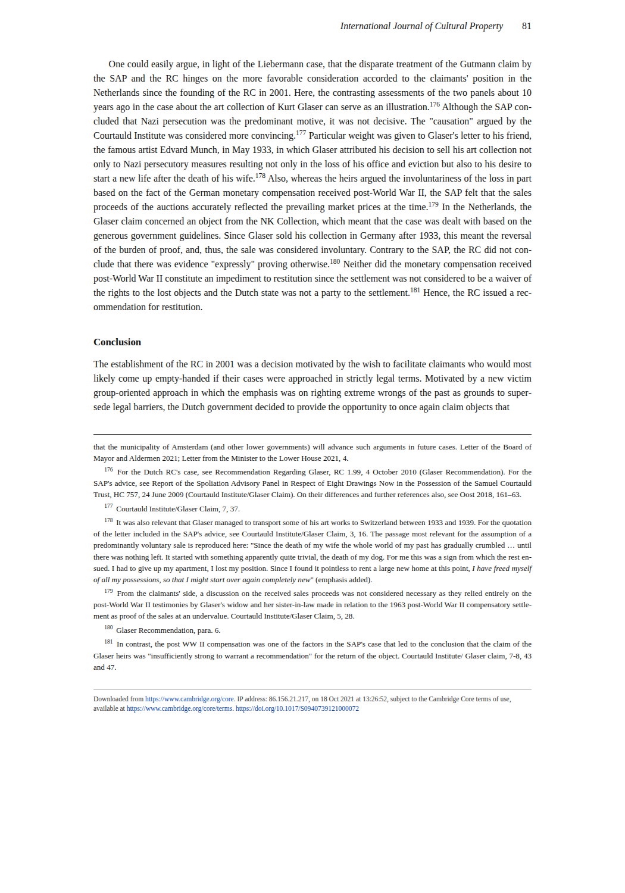International Journal of Cultural Property 81
One could easily argue, in light of the Liebermann case, that the disparate treatment of the Gutmann claim by the SAP and the RC hinges on the more favorable consideration accorded to the claimants' position in the Netherlands since the founding of the RC in 2001. Here, the contrasting assessments of the two panels about 10 years ago in the case about the art collection of Kurt Glaser can serve as an illustration.176 Although the SAP concluded that Nazi persecution was the predominant motive, it was not decisive. The "causation" argued by the Courtauld Institute was considered more convincing.177 Particular weight was given to Glaser's letter to his friend, the famous artist Edvard Munch, in May 1933, in which Glaser attributed his decision to sell his art collection not only to Nazi persecutory measures resulting not only in the loss of his office and eviction but also to his desire to start a new life after the death of his wife.178 Also, whereas the heirs argued the involuntariness of the loss in part based on the fact of the German monetary compensation received post-World War II, the SAP felt that the sales proceeds of the auctions accurately reflected the prevailing market prices at the time.179 In the Netherlands, the Glaser claim concerned an object from the NK Collection, which meant that the case was dealt with based on the generous government guidelines. Since Glaser sold his collection in Germany after 1933, this meant the reversal of the burden of proof, and, thus, the sale was considered involuntary. Contrary to the SAP, the RC did not conclude that there was evidence "expressly" proving otherwise.180 Neither did the monetary compensation received post-World War II constitute an impediment to restitution since the settlement was not considered to be a waiver of the rights to the lost objects and the Dutch state was not a party to the settlement.181 Hence, the RC issued a recommendation for restitution.
Conclusion
The establishment of the RC in 2001 was a decision motivated by the wish to facilitate claimants who would most likely come up empty-handed if their cases were approached in strictly legal terms. Motivated by a new victim group-oriented approach in which the emphasis was on righting extreme wrongs of the past as grounds to supersede legal barriers, the Dutch government decided to provide the opportunity to once again claim objects that
that the municipality of Amsterdam (and other lower governments) will advance such arguments in future cases. Letter of the Board of Mayor and Aldermen 2021; Letter from the Minister to the Lower House 2021, 4.
176 For the Dutch RC's case, see Recommendation Regarding Glaser, RC 1.99, 4 October 2010 (Glaser Recommendation). For the SAP's advice, see Report of the Spoliation Advisory Panel in Respect of Eight Drawings Now in the Possession of the Samuel Courtauld Trust, HC 757, 24 June 2009 (Courtauld Institute/Glaser Claim). On their differences and further references also, see Oost 2018, 161–63.
177 Courtauld Institute/Glaser Claim, 7, 37.
178 It was also relevant that Glaser managed to transport some of his art works to Switzerland between 1933 and 1939. For the quotation of the letter included in the SAP's advice, see Courtauld Institute/Glaser Claim, 3, 16. The passage most relevant for the assumption of a predominantly voluntary sale is reproduced here: "Since the death of my wife the whole world of my past has gradually crumbled … until there was nothing left. It started with something apparently quite trivial, the death of my dog. For me this was a sign from which the rest ensued. I had to give up my apartment, I lost my position. Since I found it pointless to rent a large new home at this point, I have freed myself of all my possessions, so that I might start over again completely new" (emphasis added).
179 From the claimants' side, a discussion on the received sales proceeds was not considered necessary as they relied entirely on the post-World War II testimonies by Glaser's widow and her sister-in-law made in relation to the 1963 post-World War II compensatory settlement as proof of the sales at an undervalue. Courtauld Institute/Glaser Claim, 5, 28.
180 Glaser Recommendation, para. 6.
181 In contrast, the post WW II compensation was one of the factors in the SAP's case that led to the conclusion that the claim of the Glaser heirs was "insufficiently strong to warrant a recommendation" for the return of the object. Courtauld Institute/ Glaser claim, 7-8, 43 and 47.
Downloaded from https://www.cambridge.org/core. IP address: 86.156.21.217, on 18 Oct 2021 at 13:26:52, subject to the Cambridge Core terms of use, available at https://www.cambridge.org/core/terms. https://doi.org/10.1017/S0940739121000072